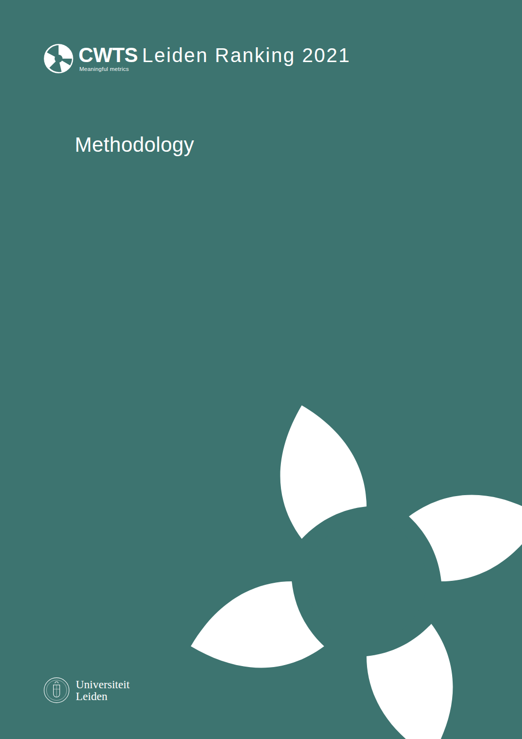CWTS Leiden Ranking 2021
Meaningful metrics
Methodology
Universiteit
Leiden